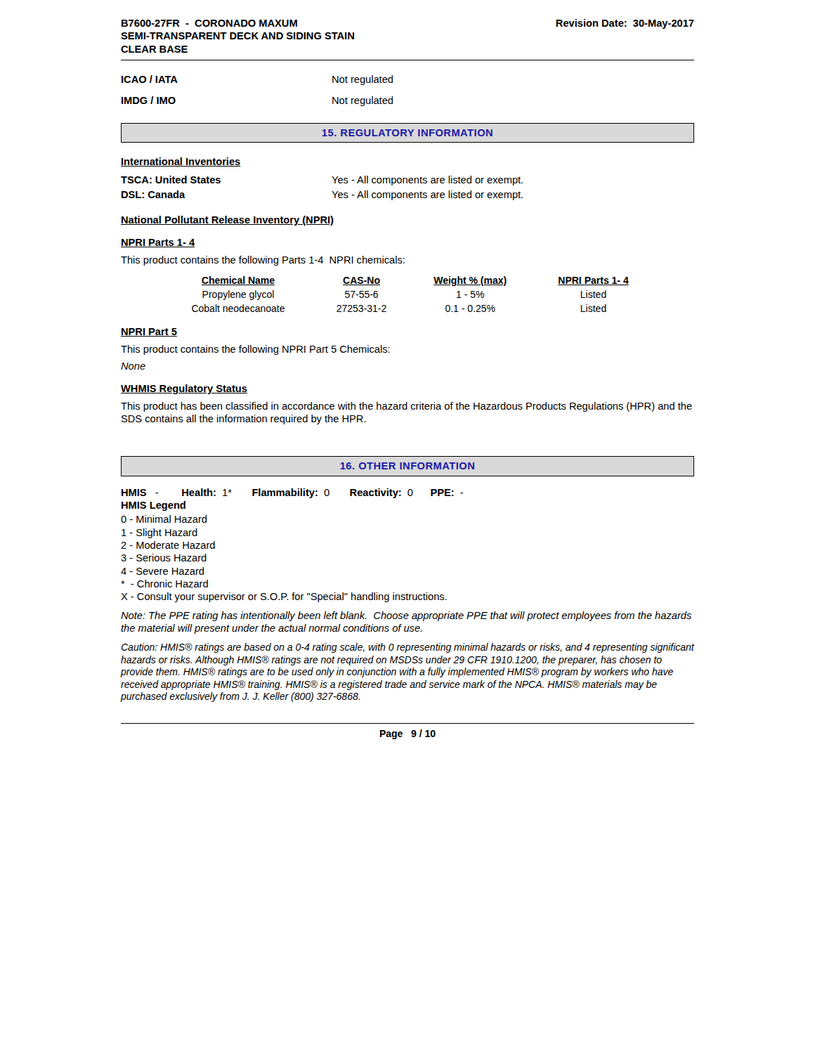B7600-27FR - CORONADO MAXUM SEMI-TRANSPARENT DECK AND SIDING STAIN CLEAR BASE
Revision Date: 30-May-2017
ICAO / IATA
Not regulated
IMDG / IMO
Not regulated
15. REGULATORY INFORMATION
International Inventories
TSCA: United States
Yes - All components are listed or exempt.
DSL: Canada
Yes - All components are listed or exempt.
National Pollutant Release Inventory (NPRI)
NPRI Parts 1- 4
This product contains the following Parts 1-4 NPRI chemicals:
| Chemical Name | CAS-No | Weight % (max) | NPRI Parts 1- 4 |
| --- | --- | --- | --- |
| Propylene glycol | 57-55-6 | 1 - 5% | Listed |
| Cobalt neodecanoate | 27253-31-2 | 0.1 - 0.25% | Listed |
NPRI Part 5
This product contains the following NPRI Part 5 Chemicals:
None
WHMIS Regulatory Status
This product has been classified in accordance with the hazard criteria of the Hazardous Products Regulations (HPR) and the SDS contains all the information required by the HPR.
16. OTHER INFORMATION
HMIS - Health: 1* Flammability: 0 Reactivity: 0 PPE: -
HMIS Legend
0 - Minimal Hazard
1 - Slight Hazard
2 - Moderate Hazard
3 - Serious Hazard
4 - Severe Hazard
* - Chronic Hazard
X - Consult your supervisor or S.O.P. for "Special" handling instructions.
Note: The PPE rating has intentionally been left blank. Choose appropriate PPE that will protect employees from the hazards the material will present under the actual normal conditions of use.
Caution: HMIS® ratings are based on a 0-4 rating scale, with 0 representing minimal hazards or risks, and 4 representing significant hazards or risks. Although HMIS® ratings are not required on MSDSs under 29 CFR 1910.1200, the preparer, has chosen to provide them. HMIS® ratings are to be used only in conjunction with a fully implemented HMIS® program by workers who have received appropriate HMIS® training. HMIS® is a registered trade and service mark of the NPCA. HMIS® materials may be purchased exclusively from J. J. Keller (800) 327-6868.
Page 9 / 10